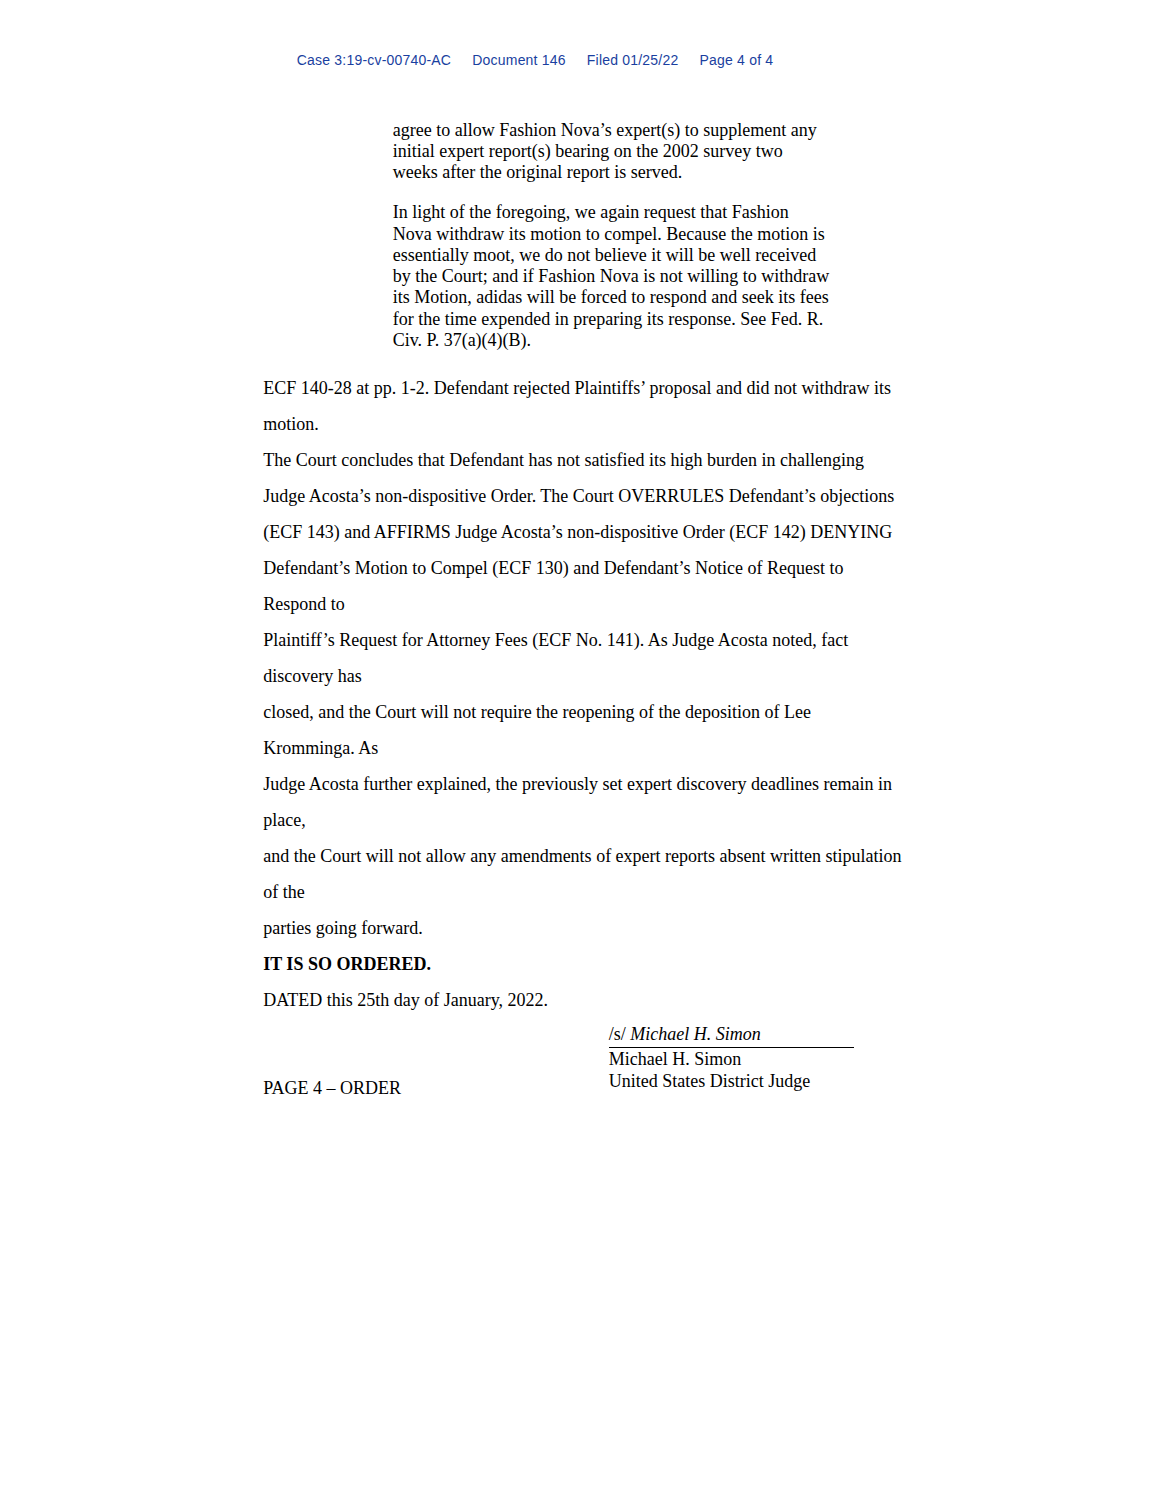Case 3:19-cv-00740-AC Document 146 Filed 01/25/22 Page 4 of 4
agree to allow Fashion Nova’s expert(s) to supplement any initial expert report(s) bearing on the 2002 survey two weeks after the original report is served.
In light of the foregoing, we again request that Fashion Nova withdraw its motion to compel. Because the motion is essentially moot, we do not believe it will be well received by the Court; and if Fashion Nova is not willing to withdraw its Motion, adidas will be forced to respond and seek its fees for the time expended in preparing its response. See Fed. R. Civ. P. 37(a)(4)(B).
ECF 140-28 at pp. 1-2. Defendant rejected Plaintiffs’ proposal and did not withdraw its motion.
The Court concludes that Defendant has not satisfied its high burden in challenging
Judge Acosta’s non-dispositive Order. The Court OVERRULES Defendant’s objections
(ECF 143) and AFFIRMS Judge Acosta’s non-dispositive Order (ECF 142) DENYING
Defendant’s Motion to Compel (ECF 130) and Defendant’s Notice of Request to Respond to
Plaintiff’s Request for Attorney Fees (ECF No. 141). As Judge Acosta noted, fact discovery has
closed, and the Court will not require the reopening of the deposition of Lee Kromminga. As
Judge Acosta further explained, the previously set expert discovery deadlines remain in place,
and the Court will not allow any amendments of expert reports absent written stipulation of the
parties going forward.
IT IS SO ORDERED.
DATED this 25th day of January, 2022.
/s/ Michael H. Simon
Michael H. Simon
United States District Judge
PAGE 4 – ORDER